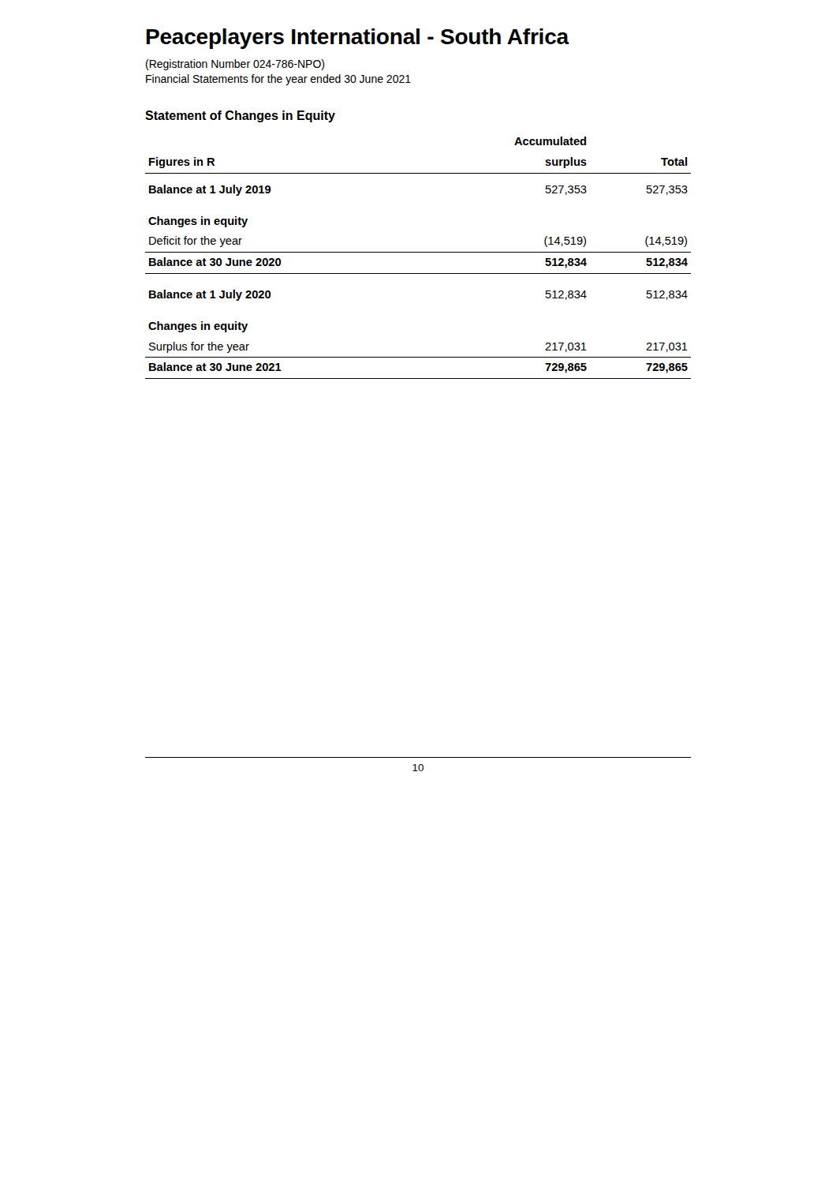Peaceplayers International - South Africa
(Registration Number 024-786-NPO)
Financial Statements for the year ended 30 June 2021
Statement of Changes in Equity
| | Accumulated | |
| --- | --- | --- |
| Figures in R | surplus | Total |
| Balance at 1 July 2019 | 527,353 | 527,353 |
| Changes in equity | | |
| Deficit for the year | (14,519) | (14,519) |
| Balance at 30 June 2020 | 512,834 | 512,834 |
| Balance at 1 July 2020 | 512,834 | 512,834 |
| Changes in equity | | |
| Surplus for the year | 217,031 | 217,031 |
| Balance at 30 June 2021 | 729,865 | 729,865 |
10